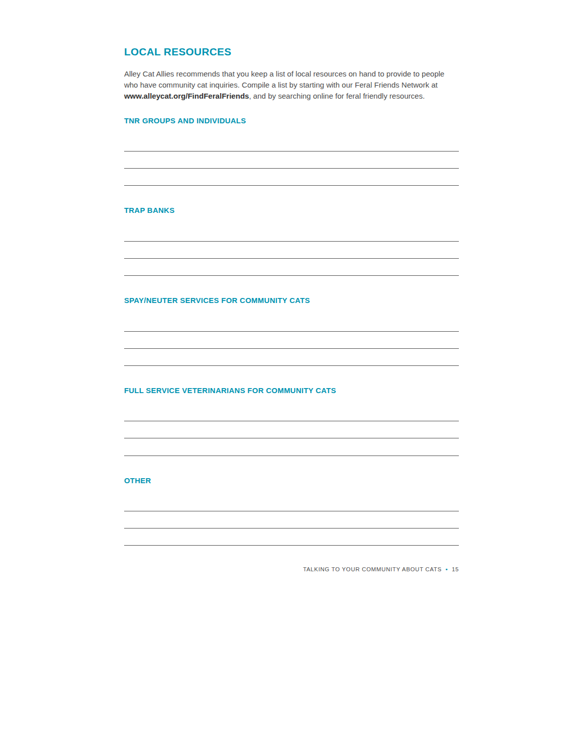LOCAL RESOURCES
Alley Cat Allies recommends that you keep a list of local resources on hand to provide to people who have community cat inquiries. Compile a list by starting with our Feral Friends Network at www.alleycat.org/FindFeralFriends, and by searching online for feral friendly resources.
TNR GROUPS AND INDIVIDUALS
TRAP BANKS
SPAY/NEUTER SERVICES FOR COMMUNITY CATS
FULL SERVICE VETERINARIANS FOR COMMUNITY CATS
OTHER
TALKING TO YOUR COMMUNITY ABOUT CATS • 15